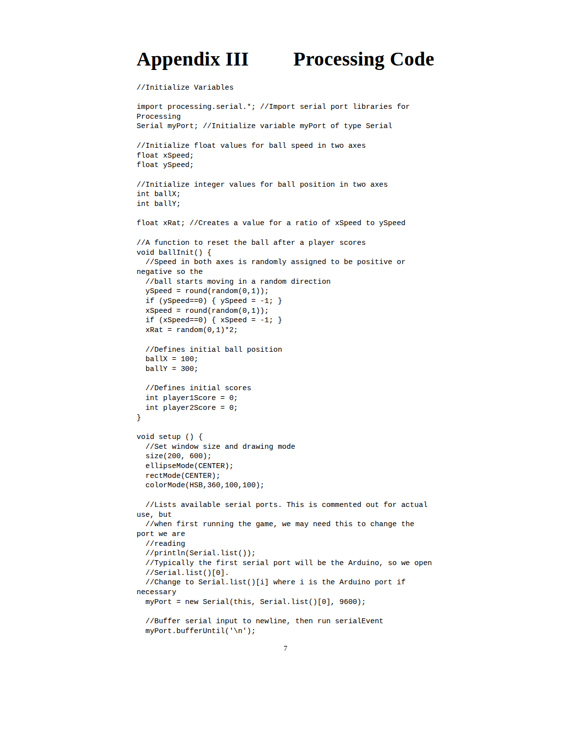Appendix III Processing Code
//Initialize Variables

import processing.serial.*; //Import serial port libraries for Processing
Serial myPort; //Initialize variable myPort of type Serial

//Initialize float values for ball speed in two axes
float xSpeed;
float ySpeed;

//Initialize integer values for ball position in two axes
int ballX;
int ballY;

float xRat; //Creates a value for a ratio of xSpeed to ySpeed

//A function to reset the ball after a player scores
void ballInit() {
  //Speed in both axes is randomly assigned to be positive or negative so the
  //ball starts moving in a random direction
  ySpeed = round(random(0,1));
  if (ySpeed==0) { ySpeed = -1; }
  xSpeed = round(random(0,1));
  if (xSpeed==0) { xSpeed = -1; }
  xRat = random(0,1)*2;

  //Defines initial ball position
  ballX = 100;
  ballY = 300;

  //Defines initial scores
  int player1Score = 0;
  int player2Score = 0;
}

void setup () {
  //Set window size and drawing mode
  size(200, 600);
  ellipseMode(CENTER);
  rectMode(CENTER);
  colorMode(HSB,360,100,100);

  //Lists available serial ports. This is commented out for actual use, but
  //when first running the game, we may need this to change the port we are
  //reading
  //println(Serial.list());
  //Typically the first serial port will be the Arduino, so we open
  //Serial.list()[0].
  //Change to Serial.list()[i] where i is the Arduino port if necessary
  myPort = new Serial(this, Serial.list()[0], 9600);

  //Buffer serial input to newline, then run serialEvent
  myPort.bufferUntil('\n');
7